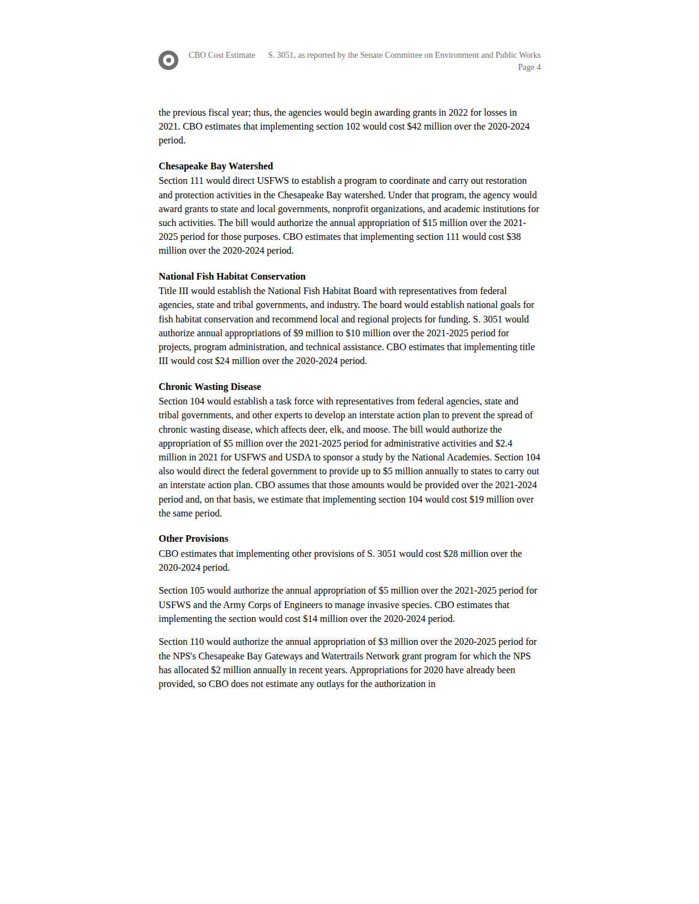CBO Cost Estimate S. 3051, as reported by the Senate Committee on Environment and Public Works
Page 4
the previous fiscal year; thus, the agencies would begin awarding grants in 2022 for losses in 2021. CBO estimates that implementing section 102 would cost $42 million over the 2020-2024 period.
Chesapeake Bay Watershed
Section 111 would direct USFWS to establish a program to coordinate and carry out restoration and protection activities in the Chesapeake Bay watershed. Under that program, the agency would award grants to state and local governments, nonprofit organizations, and academic institutions for such activities. The bill would authorize the annual appropriation of $15 million over the 2021-2025 period for those purposes. CBO estimates that implementing section 111 would cost $38 million over the 2020-2024 period.
National Fish Habitat Conservation
Title III would establish the National Fish Habitat Board with representatives from federal agencies, state and tribal governments, and industry. The board would establish national goals for fish habitat conservation and recommend local and regional projects for funding. S. 3051 would authorize annual appropriations of $9 million to $10 million over the 2021-2025 period for projects, program administration, and technical assistance. CBO estimates that implementing title III would cost $24 million over the 2020-2024 period.
Chronic Wasting Disease
Section 104 would establish a task force with representatives from federal agencies, state and tribal governments, and other experts to develop an interstate action plan to prevent the spread of chronic wasting disease, which affects deer, elk, and moose. The bill would authorize the appropriation of $5 million over the 2021-2025 period for administrative activities and $2.4 million in 2021 for USFWS and USDA to sponsor a study by the National Academies. Section 104 also would direct the federal government to provide up to $5 million annually to states to carry out an interstate action plan. CBO assumes that those amounts would be provided over the 2021-2024 period and, on that basis, we estimate that implementing section 104 would cost $19 million over the same period.
Other Provisions
CBO estimates that implementing other provisions of S. 3051 would cost $28 million over the 2020-2024 period.
Section 105 would authorize the annual appropriation of $5 million over the 2021-2025 period for USFWS and the Army Corps of Engineers to manage invasive species. CBO estimates that implementing the section would cost $14 million over the 2020-2024 period.
Section 110 would authorize the annual appropriation of $3 million over the 2020-2025 period for the NPS's Chesapeake Bay Gateways and Watertrails Network grant program for which the NPS has allocated $2 million annually in recent years. Appropriations for 2020 have already been provided, so CBO does not estimate any outlays for the authorization in